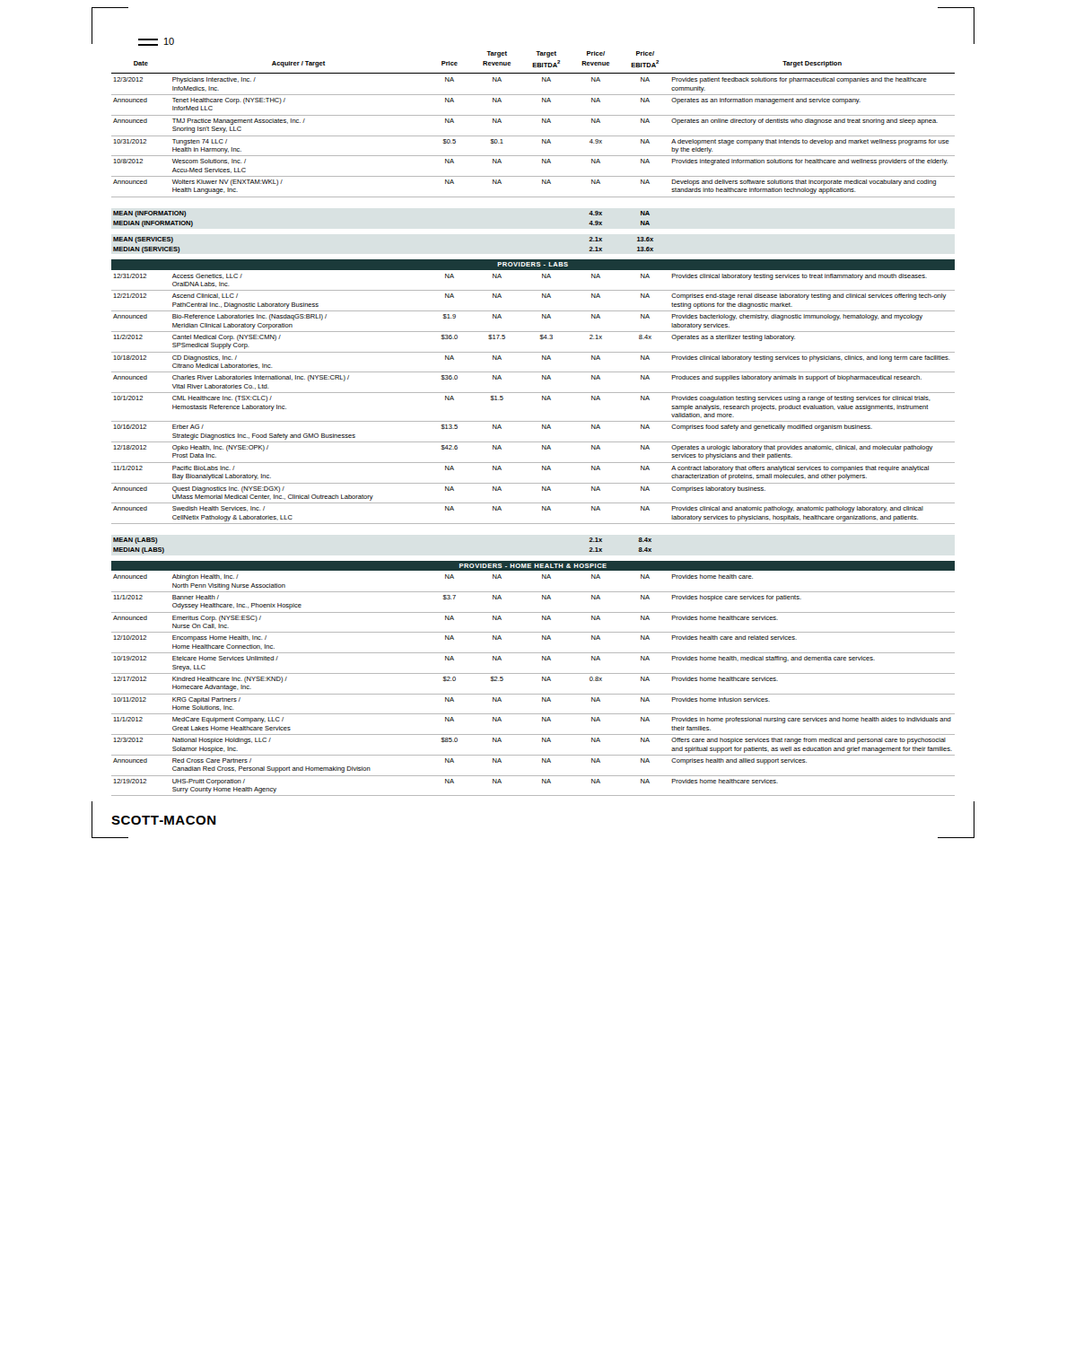10
| | | | Target | Target | Price/ | Price/ | |
| --- | --- | --- | --- | --- | --- | --- | --- |
| Date | Acquirer / Target | Price | Revenue | EBITDA 2 | Revenue | EBITDA 2 | Target Description |
| 12/3/2012 | Physicians Interactive, Inc. / InfoMedics, Inc. | NA | NA | NA | NA | NA | Provides patient feedback solutions for pharmaceutical companies and the healthcare community. |
| Announced | Tenet Healthcare Corp. (NYSE:THC) / InforMed LLC | NA | NA | NA | NA | NA | Operates as an information management and service company. |
| Announced | TMJ Practice Management Associates, Inc. / Snoring Isn't Sexy, LLC | NA | NA | NA | NA | NA | Operates an online directory of dentists who diagnose and treat snoring and sleep apnea. |
| 10/31/2012 | Tungsten 74 LLC / Health in Harmony, Inc. | $0.5 | $0.1 | NA | 4.9x | NA | A development stage company that intends to develop and market wellness programs for use by the elderly. |
| 10/8/2012 | Wescom Solutions, Inc. / Accu-Med Services, LLC | NA | NA | NA | NA | NA | Provides integrated information solutions for healthcare and wellness providers of the elderly. |
| Announced | Wolters Kluwer NV (ENXTAM:WKL) / Health Language, Inc. | NA | NA | NA | NA | NA | Develops and delivers software solutions that incorporate medical vocabulary and coding standards into healthcare information technology applications. |
| MEAN (INFORMATION) | | | | 4.9x | NA | |
| MEDIAN (INFORMATION) | | | | 4.9x | NA | |
| MEAN (SERVICES) | | | | 2.1x | 13.6x | |
| MEDIAN (SERVICES) | | | | 2.1x | 13.6x | |
| PROVIDERS - LABS |
| 12/31/2012 | Access Genetics, LLC / OralDNA Labs, Inc. | NA | NA | NA | NA | NA | Provides clinical laboratory testing services to treat inflammatory and mouth diseases. |
| 12/21/2012 | Ascend Clinical, LLC / PathCentral Inc., Diagnostic Laboratory Business | NA | NA | NA | NA | NA | Comprises end-stage renal disease laboratory testing and clinical services offering tech-only testing options for the diagnostic market. |
| Announced | Bio-Reference Laboratories Inc. (NasdaqGS:BRLI) / Meridian Clinical Laboratory Corporation | $1.9 | NA | NA | NA | NA | Provides bacteriology, chemistry, diagnostic immunology, hematology, and mycology laboratory services. |
| 11/2/2012 | Cantel Medical Corp. (NYSE:CMN) / SPSmedical Supply Corp. | $36.0 | $17.5 | $4.3 | 2.1x | 8.4x | Operates as a sterilizer testing laboratory. |
| 10/18/2012 | CD Diagnostics, Inc. / Citrano Medical Laboratories, Inc. | NA | NA | NA | NA | NA | Provides clinical laboratory testing services to physicians, clinics, and long term care facilities. |
| Announced | Charles River Laboratories International, Inc. (NYSE:CRL) / Vital River Laboratories Co., Ltd. | $36.0 | NA | NA | NA | NA | Produces and supplies laboratory animals in support of biopharmaceutical research. |
| 10/1/2012 | CML Healthcare Inc. (TSX:CLC) / Hemostasis Reference Laboratory Inc. | NA | $1.5 | NA | NA | NA | Provides coagulation testing services using a range of testing services for clinical trials, sample analysis, research projects, product evaluation, value assignments, instrument validation, and more. |
| 10/16/2012 | Erber AG / Strategic Diagnostics Inc., Food Safety and GMO Businesses | $13.5 | NA | NA | NA | NA | Comprises food safety and genetically modified organism business. |
| 12/18/2012 | Opko Health, Inc. (NYSE:OPK) / Prost Data Inc. | $42.6 | NA | NA | NA | NA | Operates a urologic laboratory that provides anatomic, clinical, and molecular pathology services to physicians and their patients. |
| 11/1/2012 | Pacific BioLabs Inc. / Bay Bioanalytical Laboratory, Inc. | NA | NA | NA | NA | NA | A contract laboratory that offers analytical services to companies that require analytical characterization of proteins, small molecules, and other polymers. |
| Announced | Quest Diagnostics Inc. (NYSE:DGX) / UMass Memorial Medical Center, Inc., Clinical Outreach Laboratory | NA | NA | NA | NA | NA | Comprises laboratory business. |
| Announced | Swedish Health Services, Inc. / CellNetix Pathology & Laboratories, LLC | NA | NA | NA | NA | NA | Provides clinical and anatomic pathology, anatomic pathology laboratory, and clinical laboratory services to physicians, hospitals, healthcare organizations, and patients. |
| MEAN (LABS) | | | | 2.1x | 8.4x | |
| MEDIAN (LABS) | | | | 2.1x | 8.4x | |
| PROVIDERS - HOME HEALTH & HOSPICE |
| Announced | Abington Health, Inc. / North Penn Visiting Nurse Association | NA | NA | NA | NA | NA | Provides home health care. |
| 11/1/2012 | Banner Health / Odyssey Healthcare, Inc., Phoenix Hospice | $3.7 | NA | NA | NA | NA | Provides hospice care services for patients. |
| Announced | Emeritus Corp. (NYSE:ESC) / Nurse On Call, Inc. | NA | NA | NA | NA | NA | Provides home healthcare services. |
| 12/10/2012 | Encompass Home Health, Inc. / Home Healthcare Connection, Inc. | NA | NA | NA | NA | NA | Provides health care and related services. |
| 10/19/2012 | Etelcare Home Services Unlimited / Sreya, LLC | NA | NA | NA | NA | NA | Provides home health, medical staffing, and dementia care services. |
| 12/17/2012 | Kindred Healthcare Inc. (NYSE:KND) / Homecare Advantage, Inc. | $2.0 | $2.5 | NA | 0.8x | NA | Provides home healthcare services. |
| 10/11/2012 | KRG Capital Partners / Home Solutions, Inc. | NA | NA | NA | NA | NA | Provides home infusion services. |
| 11/1/2012 | MedCare Equipment Company, LLC / Great Lakes Home Healthcare Services | NA | NA | NA | NA | NA | Provides in home professional nursing care services and home health aides to individuals and their families. |
| 12/3/2012 | National Hospice Holdings, LLC / Solamor Hospice, Inc. | $85.0 | NA | NA | NA | NA | Offers care and hospice services that range from medical and personal care to psychosocial and spiritual support for patients, as well as education and grief management for their families. |
| Announced | Red Cross Care Partners / Canadian Red Cross, Personal Support and Homemaking Division | NA | NA | NA | NA | NA | Comprises health and allied support services. |
| 12/19/2012 | UHS-Pruitt Corporation / Surry County Home Health Agency | NA | NA | NA | NA | NA | Provides home healthcare services. |
SCOTT-MACON